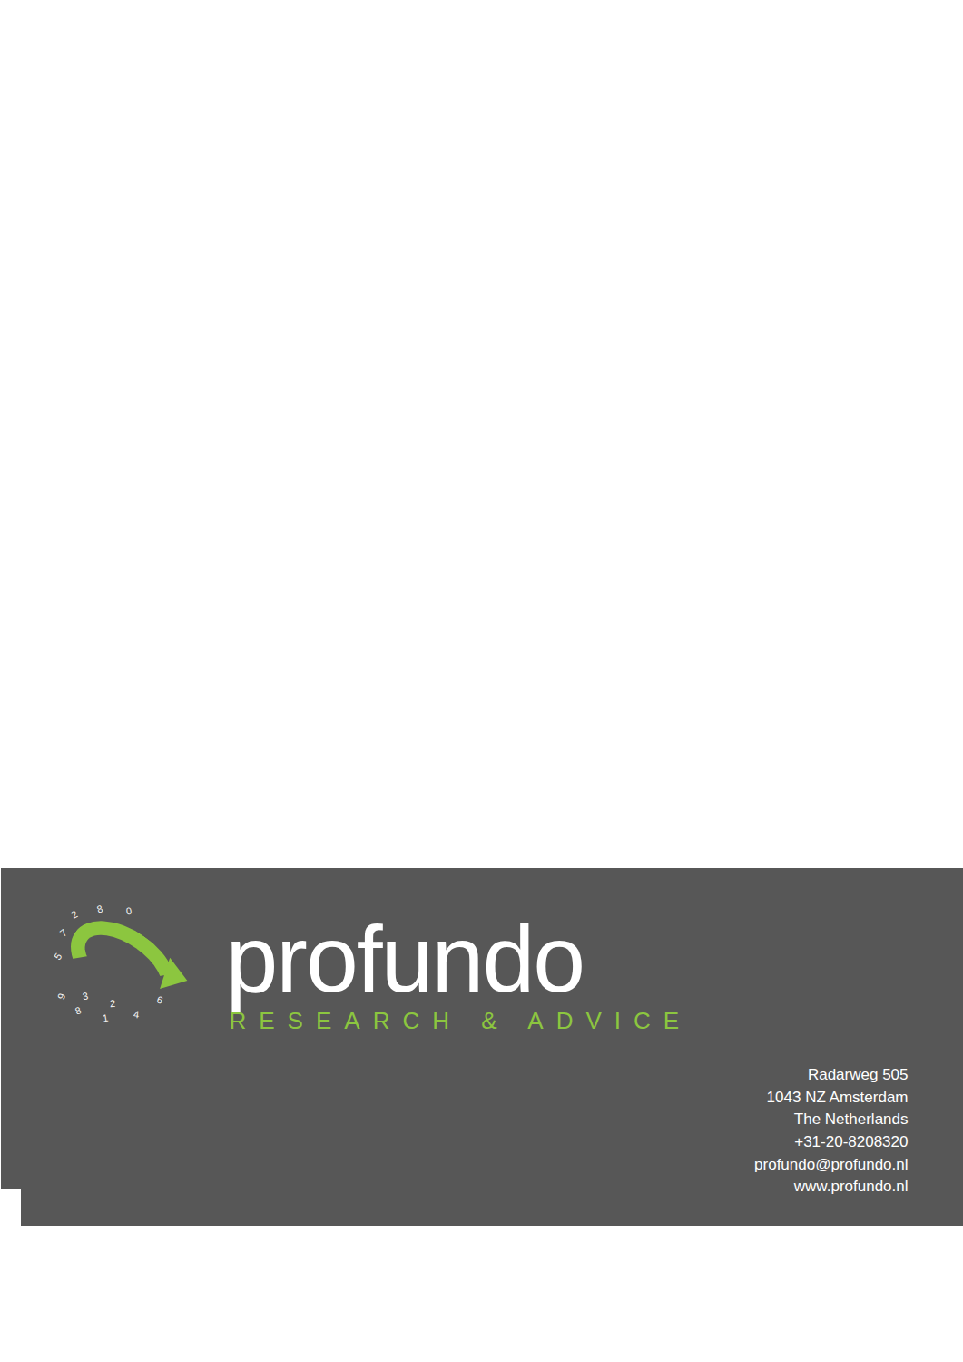2 8 0 7 5 9 8 1 4 6 3 2
profundo
RESEARCH & ADVICE
Radarweg 505
1043 NZ Amsterdam
The Netherlands
+31-20-8208320
profundo@profundo.nl
www.profundo.nl